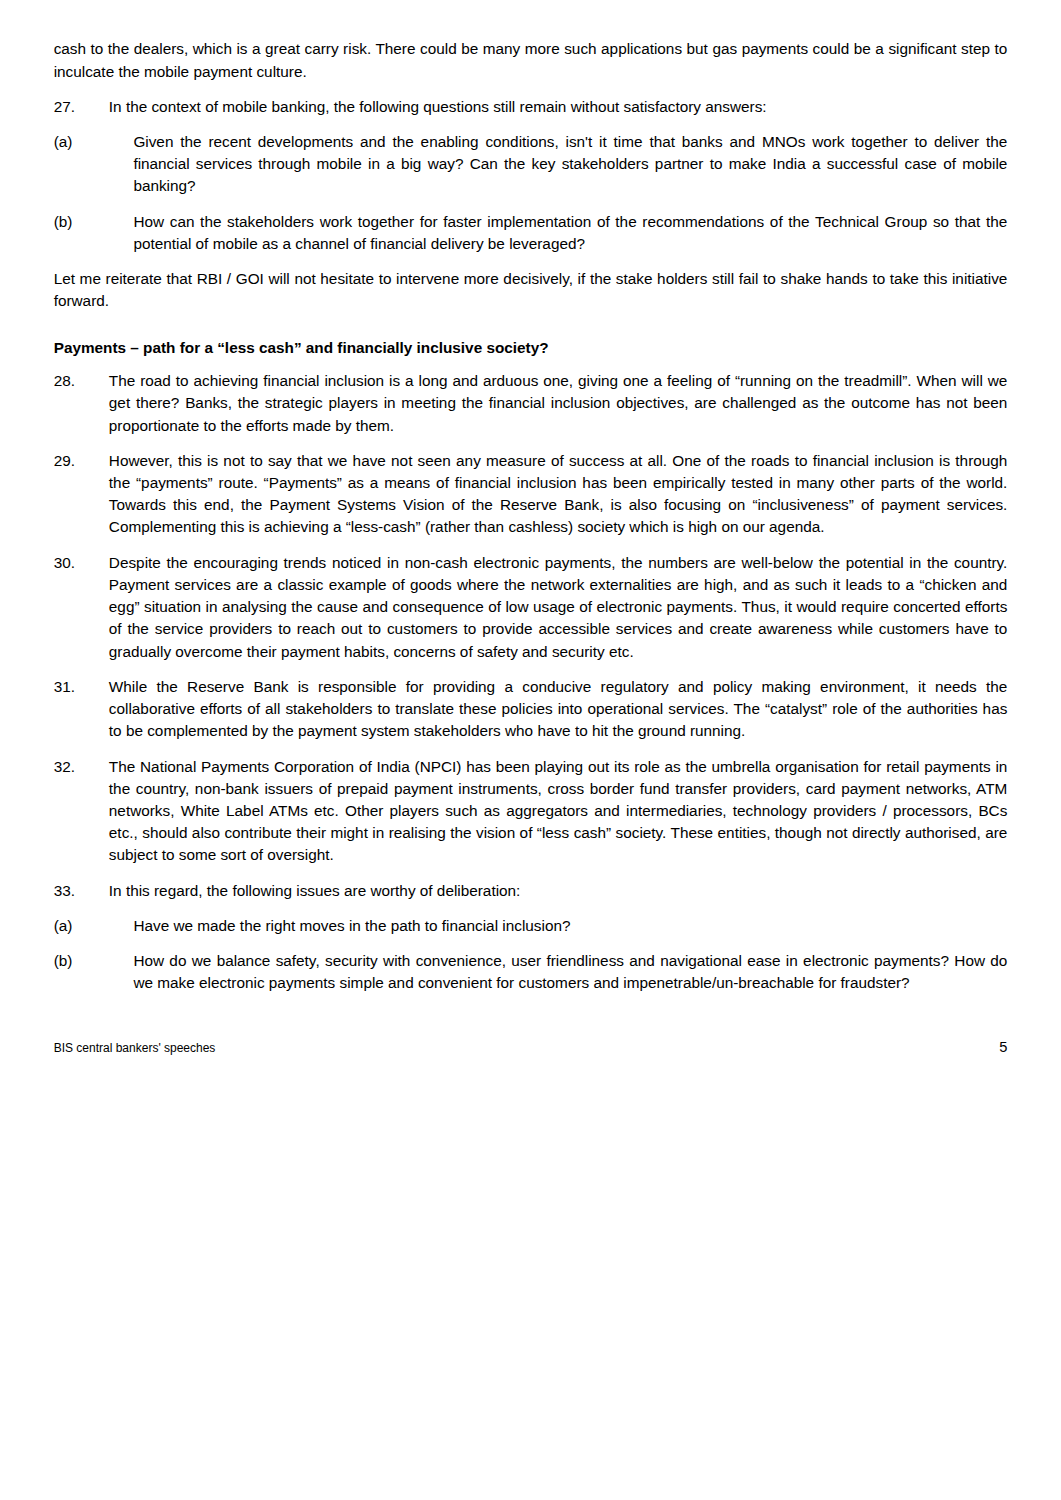cash to the dealers, which is a great carry risk. There could be many more such applications but gas payments could be a significant step to inculcate the mobile payment culture.
27.
In the context of mobile banking, the following questions still remain without satisfactory answers:
(a)
Given the recent developments and the enabling conditions, isn't it time that banks and MNOs work together to deliver the financial services through mobile in a big way? Can the key stakeholders partner to make India a successful case of mobile banking?
(b)
How can the stakeholders work together for faster implementation of the recommendations of the Technical Group so that the potential of mobile as a channel of financial delivery be leveraged?
Let me reiterate that RBI / GOI will not hesitate to intervene more decisively, if the stake holders still fail to shake hands to take this initiative forward.
Payments – path for a “less cash” and financially inclusive society?
28.
The road to achieving financial inclusion is a long and arduous one, giving one a feeling of “running on the treadmill”. When will we get there? Banks, the strategic players in meeting the financial inclusion objectives, are challenged as the outcome has not been proportionate to the efforts made by them.
29.
However, this is not to say that we have not seen any measure of success at all. One of the roads to financial inclusion is through the “payments” route. “Payments” as a means of financial inclusion has been empirically tested in many other parts of the world. Towards this end, the Payment Systems Vision of the Reserve Bank, is also focusing on “inclusiveness” of payment services. Complementing this is achieving a “less-cash” (rather than cashless) society which is high on our agenda.
30.
Despite the encouraging trends noticed in non-cash electronic payments, the numbers are well-below the potential in the country. Payment services are a classic example of goods where the network externalities are high, and as such it leads to a “chicken and egg” situation in analysing the cause and consequence of low usage of electronic payments. Thus, it would require concerted efforts of the service providers to reach out to customers to provide accessible services and create awareness while customers have to gradually overcome their payment habits, concerns of safety and security etc.
31.
While the Reserve Bank is responsible for providing a conducive regulatory and policy making environment, it needs the collaborative efforts of all stakeholders to translate these policies into operational services. The “catalyst” role of the authorities has to be complemented by the payment system stakeholders who have to hit the ground running.
32.
The National Payments Corporation of India (NPCI) has been playing out its role as the umbrella organisation for retail payments in the country, non-bank issuers of prepaid payment instruments, cross border fund transfer providers, card payment networks, ATM networks, White Label ATMs etc. Other players such as aggregators and intermediaries, technology providers / processors, BCs etc., should also contribute their might in realising the vision of “less cash” society. These entities, though not directly authorised, are subject to some sort of oversight.
33.
In this regard, the following issues are worthy of deliberation:
(a)
Have we made the right moves in the path to financial inclusion?
(b)
How do we balance safety, security with convenience, user friendliness and navigational ease in electronic payments? How do we make electronic payments simple and convenient for customers and impenetrable/un-breachable for fraudster?
BIS central bankers' speeches 5